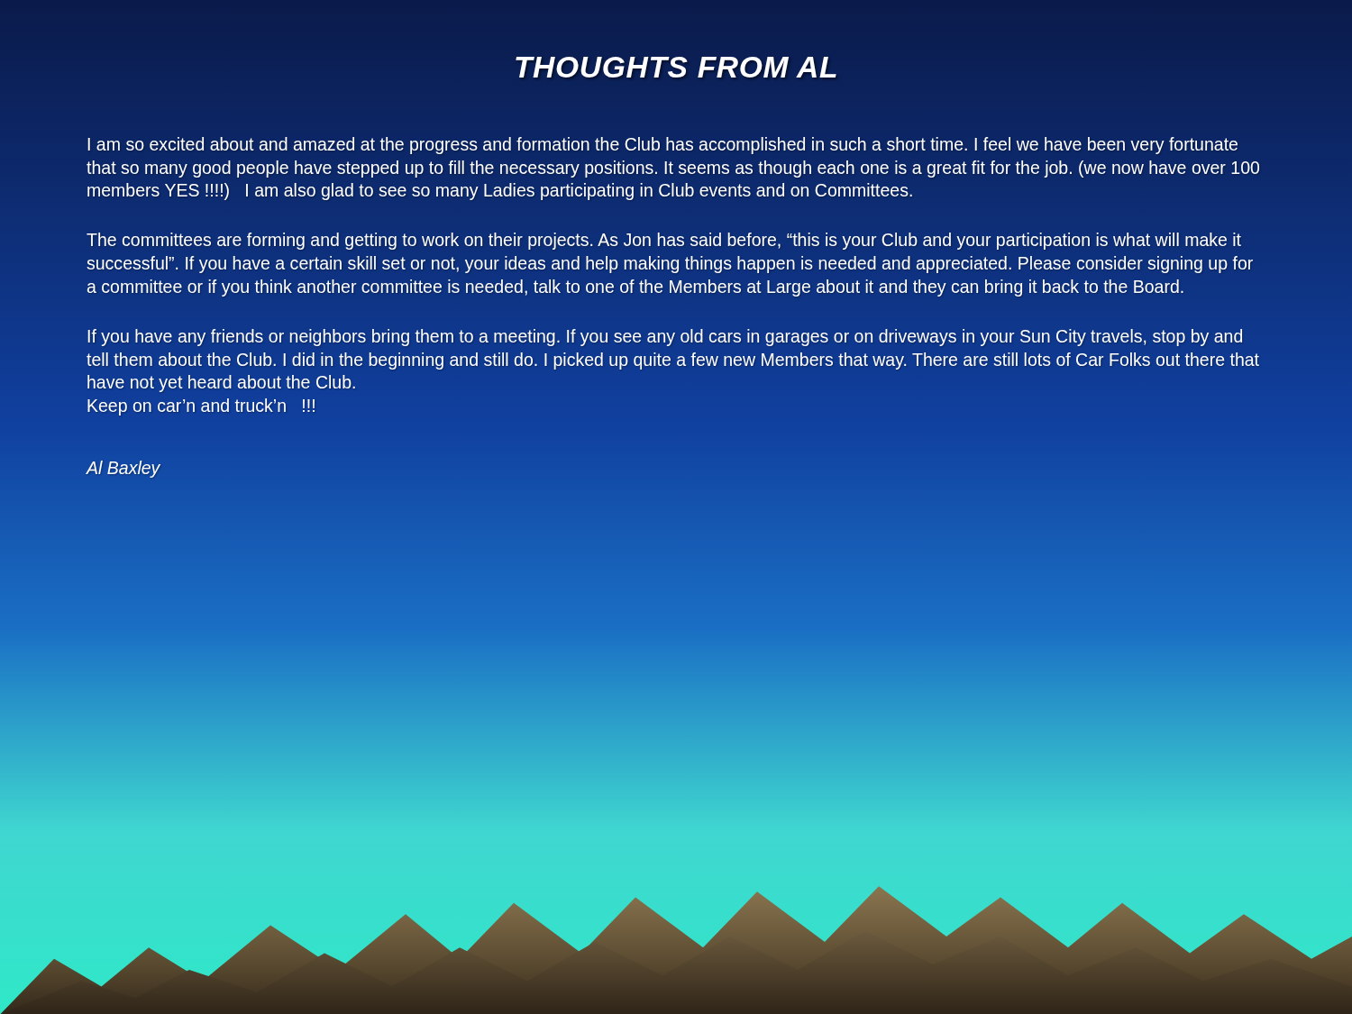THOUGHTS FROM AL
I am so excited about and amazed at the progress and formation the Club has accomplished in such a short time. I feel we have been very fortunate that so many good people have stepped up to fill the necessary positions. It seems as though each one is a great fit for the job. (we now have over 100 members YES !!!!) I am also glad to see so many Ladies participating in Club events and on Committees.
The committees are forming and getting to work on their projects. As Jon has said before, “this is your Club and your participation is what will make it successful”. If you have a certain skill set or not, your ideas and help making things happen is needed and appreciated. Please consider signing up for a committee or if you think another committee is needed, talk to one of the Members at Large about it and they can bring it back to the Board.
If you have any friends or neighbors bring them to a meeting. If you see any old cars in garages or on driveways in your Sun City travels, stop by and tell them about the Club. I did in the beginning and still do. I picked up quite a few new Members that way. There are still lots of Car Folks out there that have not yet heard about the Club.
Keep on car’n and truck’n !!!
Al Baxley